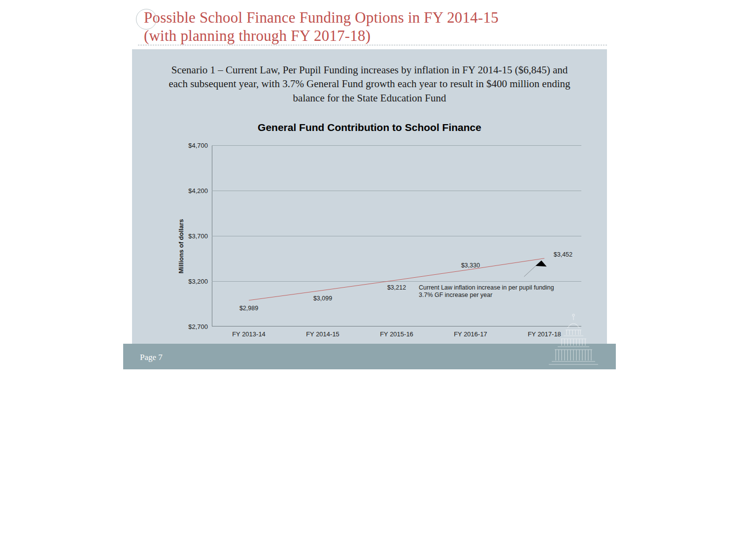Possible School Finance Funding Options in FY 2014-15
(with planning through FY 2017-18)
Scenario 1 – Current Law, Per Pupil Funding increases by inflation in FY 2014-15 ($6,845) and each subsequent year, with 3.7% General Fund growth each year to result in $400 million ending balance for the State Education Fund
General Fund Contribution to School Finance
Millions of dollars
$4,700
$4,200
$3,700
$3,200
$2,700
FY 2013-14
FY 2014-15
FY 2015-16
FY 2016-17
FY 2017-18
$2,989
$3,099
$3,212
$3,330
$3,452
Current Law inflation increase in per pupil funding
3.7% GF increase per year
Page 7